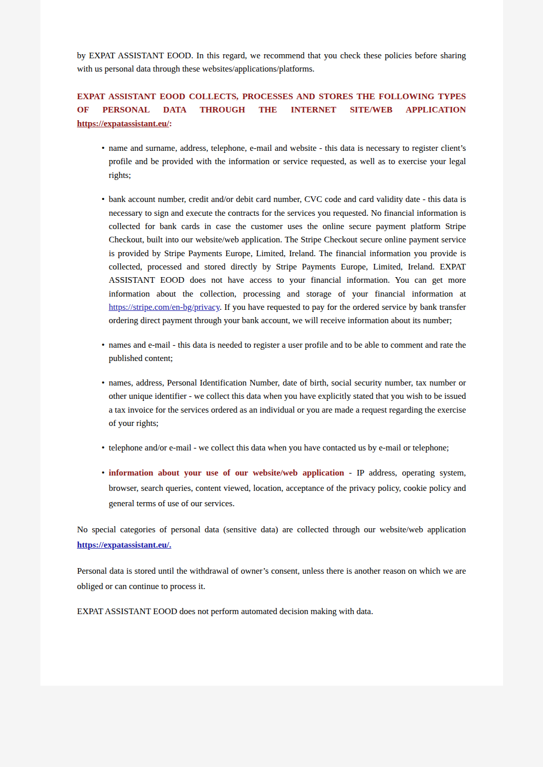by EXPAT ASSISTANT EOOD. In this regard, we recommend that you check these policies before sharing with us personal data through these websites/applications/platforms.
EXPAT ASSISTANT EOOD COLLECTS, PROCESSES AND STORES THE FOLLOWING TYPES OF PERSONAL DATA THROUGH THE INTERNET SITE/WEB APPLICATION https://expatassistant.eu/:
name and surname, address, telephone, e-mail and website - this data is necessary to register client’s profile and be provided with the information or service requested, as well as to exercise your legal rights;
bank account number, credit and/or debit card number, CVC code and card validity date - this data is necessary to sign and execute the contracts for the services you requested. No financial information is collected for bank cards in case the customer uses the online secure payment platform Stripe Checkout, built into our website/web application. The Stripe Checkout secure online payment service is provided by Stripe Payments Europe, Limited, Ireland. The financial information you provide is collected, processed and stored directly by Stripe Payments Europe, Limited, Ireland. EXPAT ASSISTANT EOOD does not have access to your financial information. You can get more information about the collection, processing and storage of your financial information at https://stripe.com/en-bg/privacy. If you have requested to pay for the ordered service by bank transfer ordering direct payment through your bank account, we will receive information about its number;
names and e-mail - this data is needed to register a user profile and to be able to comment and rate the published content;
names, address, Personal Identification Number, date of birth, social security number, tax number or other unique identifier - we collect this data when you have explicitly stated that you wish to be issued a tax invoice for the services ordered as an individual or you are made a request regarding the exercise of your rights;
telephone and/or e-mail - we collect this data when you have contacted us by e-mail or telephone;
information about your use of our website/web application - IP address, operating system, browser, search queries, content viewed, location, acceptance of the privacy policy, cookie policy and general terms of use of our services.
No special categories of personal data (sensitive data) are collected through our website/web application https://expatassistant.eu/.
Personal data is stored until the withdrawal of owner’s consent, unless there is another reason on which we are obliged or can continue to process it.
EXPAT ASSISTANT EOOD does not perform automated decision making with data.